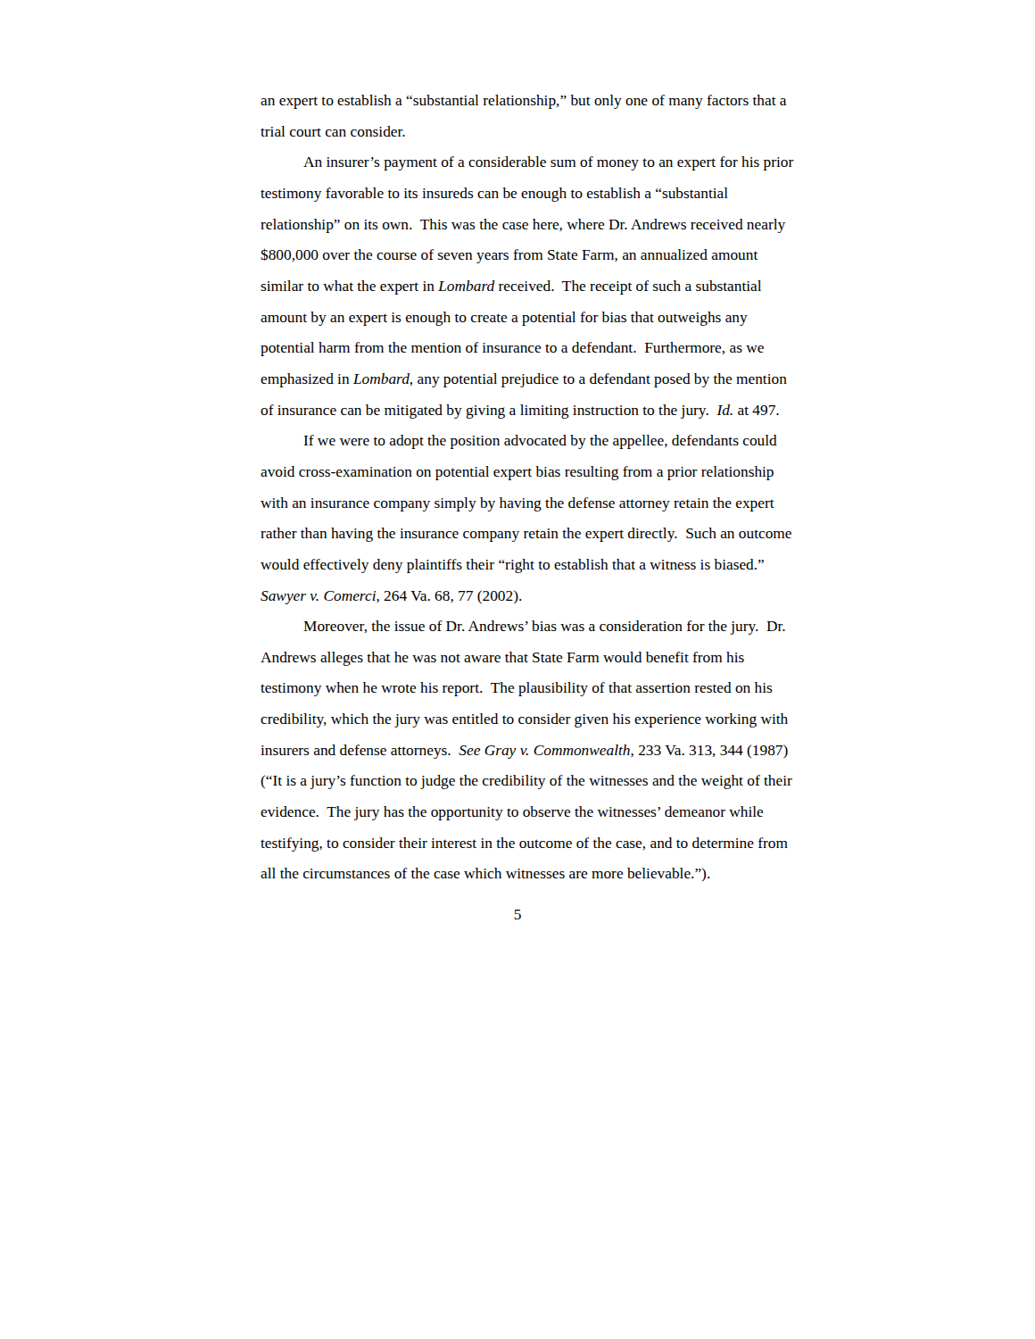an expert to establish a “substantial relationship,” but only one of many factors that a trial court can consider.
An insurer’s payment of a considerable sum of money to an expert for his prior testimony favorable to its insureds can be enough to establish a “substantial relationship” on its own. This was the case here, where Dr. Andrews received nearly $800,000 over the course of seven years from State Farm, an annualized amount similar to what the expert in Lombard received. The receipt of such a substantial amount by an expert is enough to create a potential for bias that outweighs any potential harm from the mention of insurance to a defendant. Furthermore, as we emphasized in Lombard, any potential prejudice to a defendant posed by the mention of insurance can be mitigated by giving a limiting instruction to the jury. Id. at 497.
If we were to adopt the position advocated by the appellee, defendants could avoid cross-examination on potential expert bias resulting from a prior relationship with an insurance company simply by having the defense attorney retain the expert rather than having the insurance company retain the expert directly. Such an outcome would effectively deny plaintiffs their “right to establish that a witness is biased.” Sawyer v. Comerci, 264 Va. 68, 77 (2002).
Moreover, the issue of Dr. Andrews’ bias was a consideration for the jury. Dr. Andrews alleges that he was not aware that State Farm would benefit from his testimony when he wrote his report. The plausibility of that assertion rested on his credibility, which the jury was entitled to consider given his experience working with insurers and defense attorneys. See Gray v. Commonwealth, 233 Va. 313, 344 (1987) (“It is a jury’s function to judge the credibility of the witnesses and the weight of their evidence. The jury has the opportunity to observe the witnesses’ demeanor while testifying, to consider their interest in the outcome of the case, and to determine from all the circumstances of the case which witnesses are more believable.”).
5